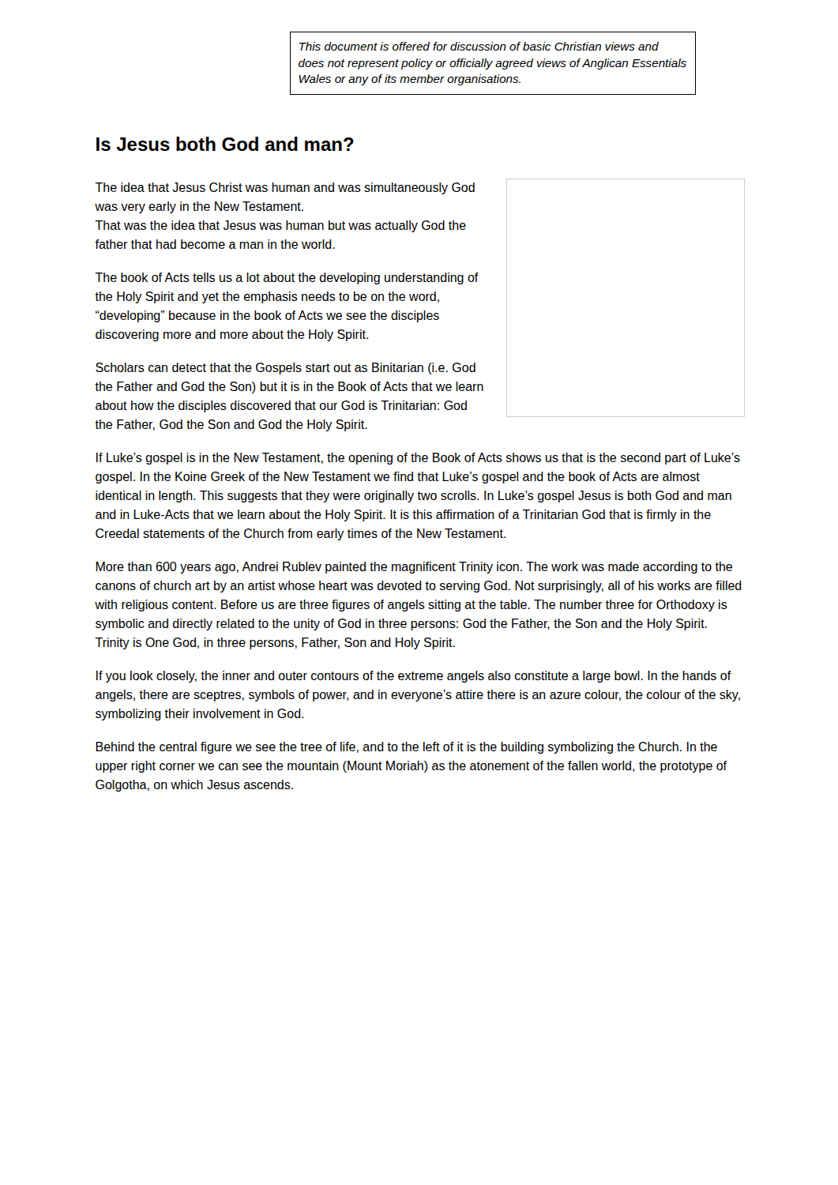This document is offered for discussion of basic Christian views and does not represent policy or officially agreed views of Anglican Essentials Wales or any of its member organisations.
Is Jesus both God and man?
The idea that Jesus Christ was human and was simultaneously God was very early in the New Testament.
That was the idea that Jesus was human but was actually God the father that had become a man in the world.
The book of Acts tells us a lot about the developing understanding of the Holy Spirit and yet the emphasis needs to be on the word, “developing” because in the book of Acts we see the disciples discovering more and more about the Holy Spirit.
Scholars can detect that the Gospels start out as Binitarian (i.e. God the Father and God the Son) but it is in the Book of Acts that we learn about how the disciples discovered that our God is Trinitarian: God the Father, God the Son and God the Holy Spirit.
If Luke’s gospel is in the New Testament, the opening of the Book of Acts shows us that is the second part of Luke’s gospel. In the Koine Greek of the New Testament we find that Luke’s gospel and the book of Acts are almost identical in length. This suggests that they were originally two scrolls. In Luke’s gospel Jesus is both God and man and in Luke-Acts that we learn about the Holy Spirit. It is this affirmation of a Trinitarian God that is firmly in the Creedal statements of the Church from early times of the New Testament.
More than 600 years ago, Andrei Rublev painted the magnificent Trinity icon. The work was made according to the canons of church art by an artist whose heart was devoted to serving God. Not surprisingly, all of his works are filled with religious content. Before us are three figures of angels sitting at the table. The number three for Orthodoxy is symbolic and directly related to the unity of God in three persons: God the Father, the Son and the Holy Spirit. Trinity is One God, in three persons, Father, Son and Holy Spirit.
If you look closely, the inner and outer contours of the extreme angels also constitute a large bowl. In the hands of angels, there are sceptres, symbols of power, and in everyone’s attire there is an azure colour, the colour of the sky, symbolizing their involvement in God.
Behind the central figure we see the tree of life, and to the left of it is the building symbolizing the Church. In the upper right corner we can see the mountain (Mount Moriah) as the atonement of the fallen world, the prototype of Golgotha, on which Jesus ascends.